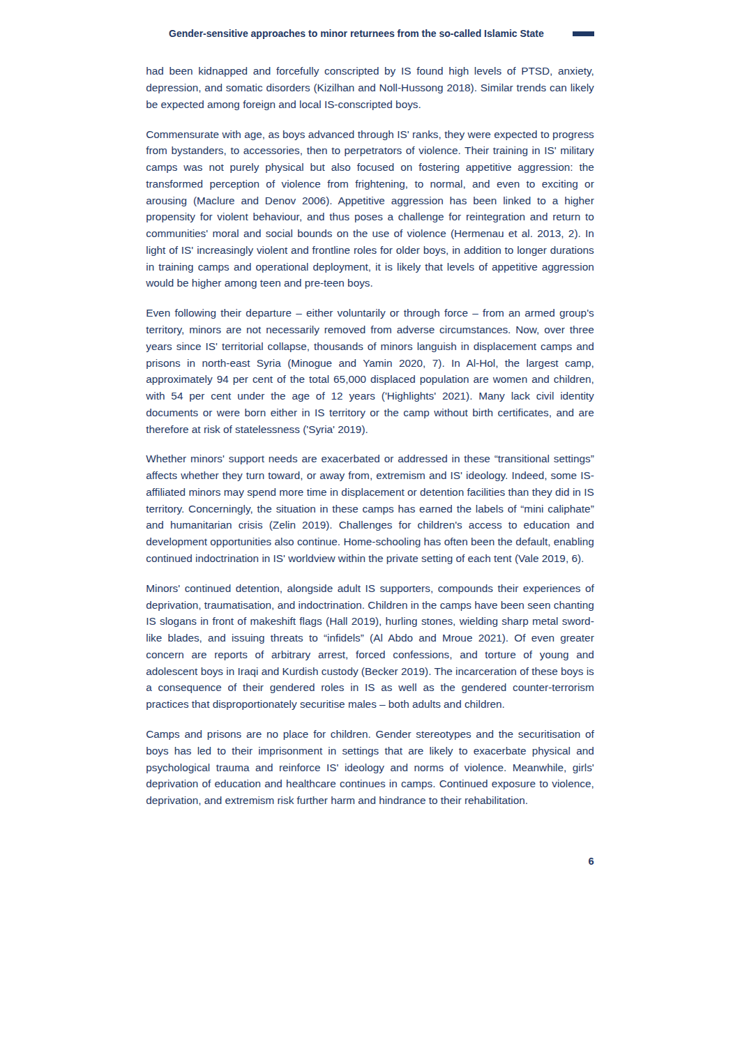Gender-sensitive approaches to minor returnees from the so-called Islamic State
had been kidnapped and forcefully conscripted by IS found high levels of PTSD, anxiety, depression, and somatic disorders (Kizilhan and Noll-Hussong 2018). Similar trends can likely be expected among foreign and local IS-conscripted boys.
Commensurate with age, as boys advanced through IS' ranks, they were expected to progress from bystanders, to accessories, then to perpetrators of violence. Their training in IS' military camps was not purely physical but also focused on fostering appetitive aggression: the transformed perception of violence from frightening, to normal, and even to exciting or arousing (Maclure and Denov 2006). Appetitive aggression has been linked to a higher propensity for violent behaviour, and thus poses a challenge for reintegration and return to communities' moral and social bounds on the use of violence (Hermenau et al. 2013, 2). In light of IS' increasingly violent and frontline roles for older boys, in addition to longer durations in training camps and operational deployment, it is likely that levels of appetitive aggression would be higher among teen and pre-teen boys.
Even following their departure – either voluntarily or through force – from an armed group's territory, minors are not necessarily removed from adverse circumstances. Now, over three years since IS' territorial collapse, thousands of minors languish in displacement camps and prisons in north-east Syria (Minogue and Yamin 2020, 7). In Al-Hol, the largest camp, approximately 94 per cent of the total 65,000 displaced population are women and children, with 54 per cent under the age of 12 years ('Highlights' 2021). Many lack civil identity documents or were born either in IS territory or the camp without birth certificates, and are therefore at risk of statelessness ('Syria' 2019).
Whether minors' support needs are exacerbated or addressed in these “transitional settings” affects whether they turn toward, or away from, extremism and IS' ideology. Indeed, some IS-affiliated minors may spend more time in displacement or detention facilities than they did in IS territory. Concerningly, the situation in these camps has earned the labels of “mini caliphate” and humanitarian crisis (Zelin 2019). Challenges for children's access to education and development opportunities also continue. Home-schooling has often been the default, enabling continued indoctrination in IS' worldview within the private setting of each tent (Vale 2019, 6).
Minors' continued detention, alongside adult IS supporters, compounds their experiences of deprivation, traumatisation, and indoctrination. Children in the camps have been seen chanting IS slogans in front of makeshift flags (Hall 2019), hurling stones, wielding sharp metal sword-like blades, and issuing threats to “infidels” (Al Abdo and Mroue 2021). Of even greater concern are reports of arbitrary arrest, forced confessions, and torture of young and adolescent boys in Iraqi and Kurdish custody (Becker 2019). The incarceration of these boys is a consequence of their gendered roles in IS as well as the gendered counter-terrorism practices that disproportionately securitise males – both adults and children.
Camps and prisons are no place for children. Gender stereotypes and the securitisation of boys has led to their imprisonment in settings that are likely to exacerbate physical and psychological trauma and reinforce IS' ideology and norms of violence. Meanwhile, girls' deprivation of education and healthcare continues in camps. Continued exposure to violence, deprivation, and extremism risk further harm and hindrance to their rehabilitation.
6